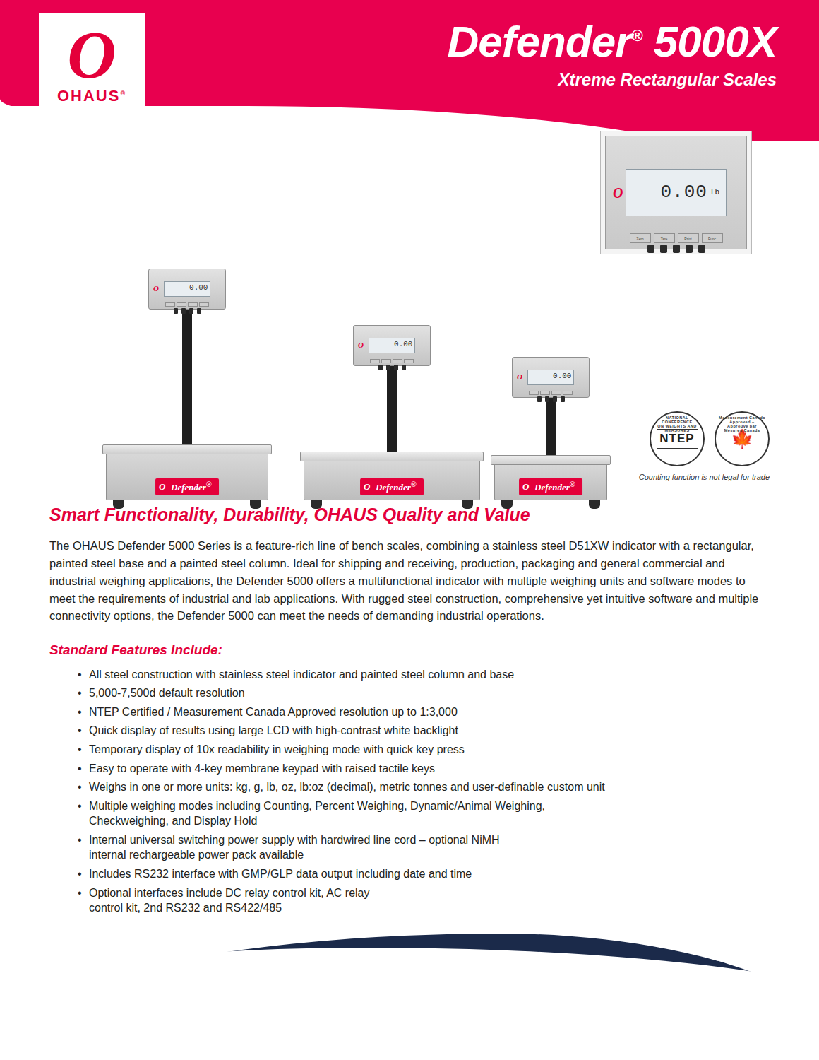O
OHAUS®
Defender® 5000X
Xtreme Rectangular Scales
O
0.00lb
Zero Tare Print Func
O
0.00
Defender®
O
0.00
Defender®
O
0.00
Defender®
NATIONAL CONFERENCE ON WEIGHTS AND MEASURES
NTEP
Measurement Canada Approved – Approuvé par Mesures Canada
🍁
Counting function is not legal for trade
Smart Functionality, Durability, OHAUS Quality and Value
The OHAUS Defender 5000 Series is a feature-rich line of bench scales, combining a stainless steel D51XW indicator with a rectangular, painted steel base and a painted steel column. Ideal for shipping and receiving, production, packaging and general commercial and industrial weighing applications, the Defender 5000 offers a multifunctional indicator with multiple weighing units and software modes to meet the requirements of industrial and lab applications. With rugged steel construction, comprehensive yet intuitive software and multiple connectivity options, the Defender 5000 can meet the needs of demanding industrial operations.
Standard Features Include:
All steel construction with stainless steel indicator and painted steel column and base
5,000-7,500d default resolution
NTEP Certified / Measurement Canada Approved resolution up to 1:3,000
Quick display of results using large LCD with high-contrast white backlight
Temporary display of 10x readability in weighing mode with quick key press
Easy to operate with 4-key membrane keypad with raised tactile keys
Weighs in one or more units: kg, g, lb, oz, lb:oz (decimal), metric tonnes and user-definable custom unit
Multiple weighing modes including Counting, Percent Weighing, Dynamic/Animal Weighing, Checkweighing, and Display Hold
Internal universal switching power supply with hardwired line cord – optional NiMH internal rechargeable power pack available
Includes RS232 interface with GMP/GLP data output including date and time
Optional interfaces include DC relay control kit, AC relay control kit, 2nd RS232 and RS422/485